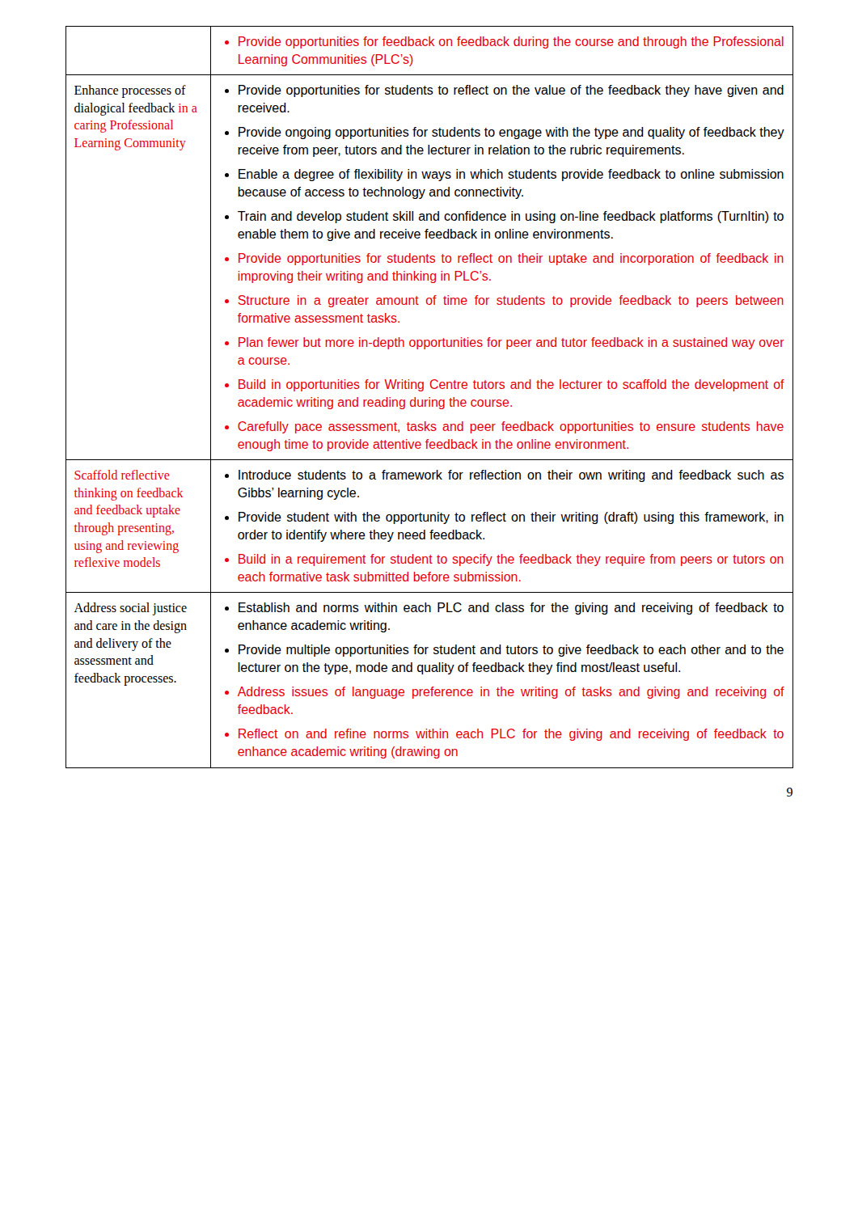| | Provide opportunities for feedback on feedback during the course and through the Professional Learning Communities (PLC’s) |
| Enhance processes of dialogical feedback in a caring Professional Learning Community | Provide opportunities for students to reflect on the value of the feedback they have given and received. Provide ongoing opportunities for students to engage with the type and quality of feedback they receive from peer, tutors and the lecturer in relation to the rubric requirements. Enable a degree of flexibility in ways in which students provide feedback to online submission because of access to technology and connectivity. Train and develop student skill and confidence in using on-line feedback platforms (TurnItin) to enable them to give and receive feedback in online environments. Provide opportunities for students to reflect on their uptake and incorporation of feedback in improving their writing and thinking in PLC’s. Structure in a greater amount of time for students to provide feedback to peers between formative assessment tasks. Plan fewer but more in-depth opportunities for peer and tutor feedback in a sustained way over a course. Build in opportunities for Writing Centre tutors and the lecturer to scaffold the development of academic writing and reading during the course. Carefully pace assessment, tasks and peer feedback opportunities to ensure students have enough time to provide attentive feedback in the online environment. |
| Scaffold reflective thinking on feedback and feedback uptake through presenting, using and reviewing reflexive models | Introduce students to a framework for reflection on their own writing and feedback such as Gibbs’ learning cycle. Provide student with the opportunity to reflect on their writing (draft) using this framework, in order to identify where they need feedback. Build in a requirement for student to specify the feedback they require from peers or tutors on each formative task submitted before submission. |
| Address social justice and care in the design and delivery of the assessment and feedback processes. | Establish and norms within each PLC and class for the giving and receiving of feedback to enhance academic writing. Provide multiple opportunities for student and tutors to give feedback to each other and to the lecturer on the type, mode and quality of feedback they find most/least useful. Address issues of language preference in the writing of tasks and giving and receiving of feedback. Reflect on and refine norms within each PLC for the giving and receiving of feedback to enhance academic writing (drawing on |
9